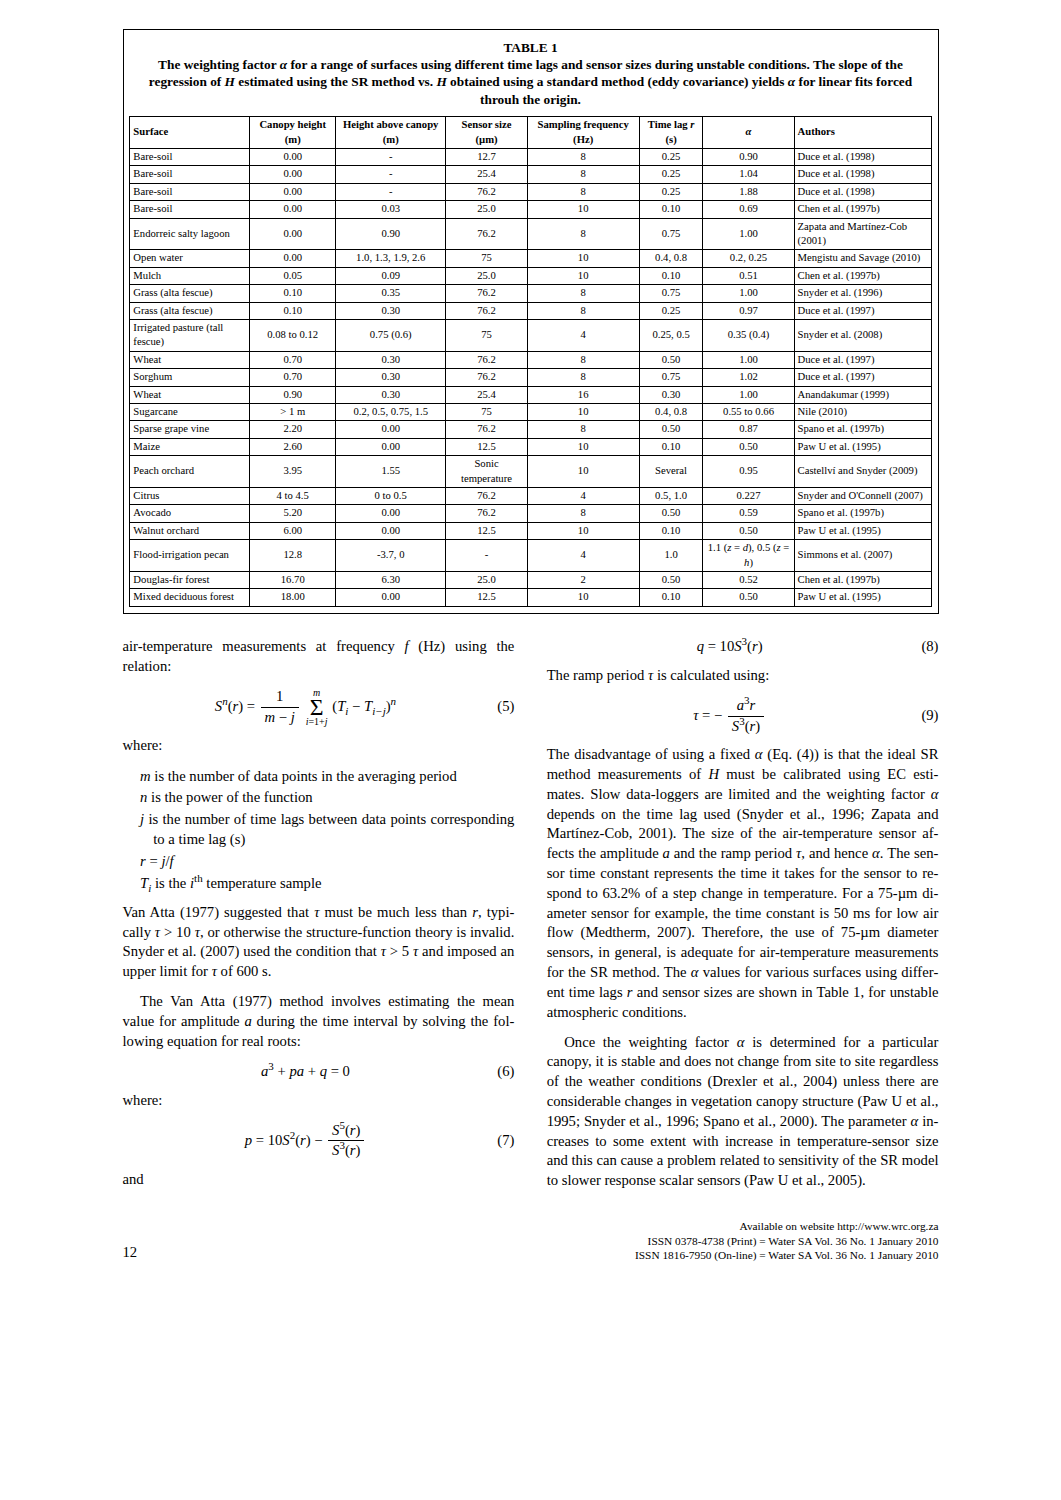TABLE 1 The weighting factor α for a range of surfaces using different time lags and sensor sizes during unstable conditions. The slope of the regression of H estimated using the SR method vs. H obtained using a standard method (eddy covariance) yields α for linear fits forced throuh the origin.
| Surface | Canopy height (m) | Height above canopy (m) | Sensor size (µm) | Sampling frequency (Hz) | Time lag r (s) | α | Authors |
| --- | --- | --- | --- | --- | --- | --- | --- |
| Bare-soil | 0.00 | - | 12.7 | 8 | 0.25 | 0.90 | Duce et al. (1998) |
| Bare-soil | 0.00 | - | 25.4 | 8 | 0.25 | 1.04 | Duce et al. (1998) |
| Bare-soil | 0.00 | - | 76.2 | 8 | 0.25 | 1.88 | Duce et al. (1998) |
| Bare-soil | 0.00 | 0.03 | 25.0 | 10 | 0.10 | 0.69 | Chen et al. (1997b) |
| Endorreic salty lagoon | 0.00 | 0.90 | 76.2 | 8 | 0.75 | 1.00 | Zapata and Martínez-Cob (2001) |
| Open water | 0.00 | 1.0, 1.3, 1.9, 2.6 | 75 | 10 | 0.4, 0.8 | 0.2, 0.25 | Mengistu and Savage (2010) |
| Mulch | 0.05 | 0.09 | 25.0 | 10 | 0.10 | 0.51 | Chen et al. (1997b) |
| Grass (alta fescue) | 0.10 | 0.35 | 76.2 | 8 | 0.75 | 1.00 | Snyder et al. (1996) |
| Grass (alta fescue) | 0.10 | 0.30 | 76.2 | 8 | 0.25 | 0.97 | Duce et al. (1997) |
| Irrigated pasture (tall fescue) | 0.08 to 0.12 | 0.75 (0.6) | 75 | 4 | 0.25, 0.5 | 0.35 (0.4) | Snyder et al. (2008) |
| Wheat | 0.70 | 0.30 | 76.2 | 8 | 0.50 | 1.00 | Duce et al. (1997) |
| Sorghum | 0.70 | 0.30 | 76.2 | 8 | 0.75 | 1.02 | Duce et al. (1997) |
| Wheat | 0.90 | 0.30 | 25.4 | 16 | 0.30 | 1.00 | Anandakumar (1999) |
| Sugarcane | > 1 m | 0.2, 0.5, 0.75, 1.5 | 75 | 10 | 0.4, 0.8 | 0.55 to 0.66 | Nile (2010) |
| Sparse grape vine | 2.20 | 0.00 | 76.2 | 8 | 0.50 | 0.87 | Spano et al. (1997b) |
| Maize | 2.60 | 0.00 | 12.5 | 10 | 0.10 | 0.50 | Paw U et al. (1995) |
| Peach orchard | 3.95 | 1.55 | Sonic temperature | 10 | Several | 0.95 | Castellví and Snyder (2009) |
| Citrus | 4 to 4.5 | 0 to 0.5 | 76.2 | 4 | 0.5, 1.0 | 0.227 | Snyder and O'Connell (2007) |
| Avocado | 5.20 | 0.00 | 76.2 | 8 | 0.50 | 0.59 | Spano et al. (1997b) |
| Walnut orchard | 6.00 | 0.00 | 12.5 | 10 | 0.10 | 0.50 | Paw U et al. (1995) |
| Flood-irrigation pecan | 12.8 | -3.7, 0 | - | 4 | 1.0 | 1.1 ( z = d ), 0.5 ( z = h ) | Simmons et al. (2007) |
| Douglas-fir forest | 16.70 | 6.30 | 25.0 | 2 | 0.50 | 0.52 | Chen et al. (1997b) |
| Mixed deciduous forest | 18.00 | 0.00 | 12.5 | 10 | 0.10 | 0.50 | Paw U et al. (1995) |
air-temperature measurements at frequency f (Hz) using the relation:
Sn(r) = 1 m − j mΣi=1+j (Ti − Ti−j)n
(5)
where:
m is the number of data points in the averaging period
n is the power of the function
j is the number of time lags between data points corresponding to a time lag (s)
r = j/f
Ti is the ith temperature sample
Van Atta (1977) suggested that τ must be much less than r, typically τ > 10 τ, or otherwise the structure-function theory is invalid. Snyder et al. (2007) used the condition that τ > 5 τ and imposed an upper limit for τ of 600 s.
The Van Atta (1977) method involves estimating the mean value for amplitude a during the time interval by solving the following equation for real roots:
a3 + pa + q = 0
(6)
where:
p = 10S2(r) − S5(r) S3(r)
(7)
and
q = 10S3(r)
(8)
The ramp period τ is calculated using:
τ = − a3r S3(r)
(9)
The disadvantage of using a fixed α (Eq. (4)) is that the ideal SR method measurements of H must be calibrated using EC estimates. Slow data-loggers are limited and the weighting factor α depends on the time lag used (Snyder et al., 1996; Zapata and Martínez-Cob, 2001). The size of the air-temperature sensor affects the amplitude a and the ramp period τ, and hence α. The sensor time constant represents the time it takes for the sensor to respond to 63.2% of a step change in temperature. For a 75-µm diameter sensor for example, the time constant is 50 ms for low air flow (Medtherm, 2007). Therefore, the use of 75-µm diameter sensors, in general, is adequate for air-temperature measurements for the SR method. The α values for various surfaces using different time lags r and sensor sizes are shown in Table 1, for unstable atmospheric conditions.
Once the weighting factor α is determined for a particular canopy, it is stable and does not change from site to site regardless of the weather conditions (Drexler et al., 2004) unless there are considerable changes in vegetation canopy structure (Paw U et al., 1995; Snyder et al., 1996; Spano et al., 2000). The parameter α increases to some extent with increase in temperature-sensor size and this can cause a problem related to sensitivity of the SR model to slower response scalar sensors (Paw U et al., 2005).
12
Available on website http://www.wrc.org.za
ISSN 0378-4738 (Print) = Water SA Vol. 36 No. 1 January 2010
ISSN 1816-7950 (On-line) = Water SA Vol. 36 No. 1 January 2010